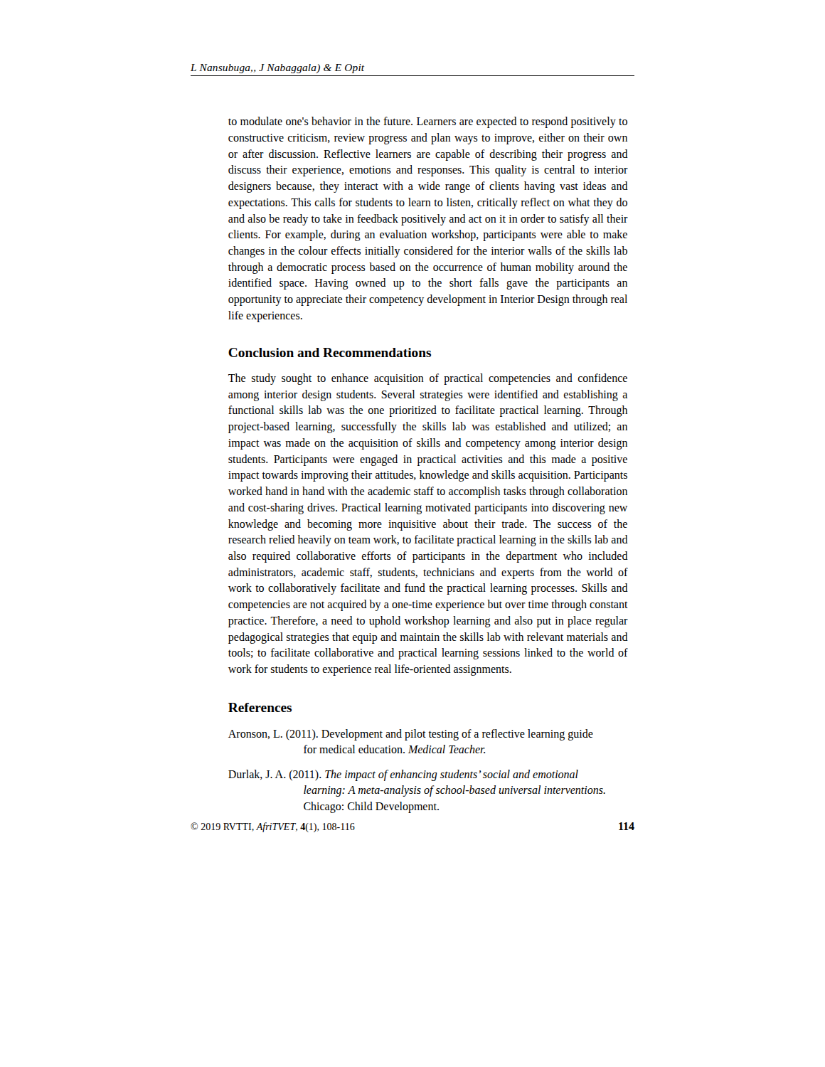L Nansubuga,, J Nabaggala) & E Opit
to modulate one's behavior in the future. Learners are expected to respond positively to constructive criticism, review progress and plan ways to improve, either on their own or after discussion. Reflective learners are capable of describing their progress and discuss their experience, emotions and responses. This quality is central to interior designers because, they interact with a wide range of clients having vast ideas and expectations. This calls for students to learn to listen, critically reflect on what they do and also be ready to take in feedback positively and act on it in order to satisfy all their clients. For example, during an evaluation workshop, participants were able to make changes in the colour effects initially considered for the interior walls of the skills lab through a democratic process based on the occurrence of human mobility around the identified space. Having owned up to the short falls gave the participants an opportunity to appreciate their competency development in Interior Design through real life experiences.
Conclusion and Recommendations
The study sought to enhance acquisition of practical competencies and confidence among interior design students. Several strategies were identified and establishing a functional skills lab was the one prioritized to facilitate practical learning. Through project-based learning, successfully the skills lab was established and utilized; an impact was made on the acquisition of skills and competency among interior design students. Participants were engaged in practical activities and this made a positive impact towards improving their attitudes, knowledge and skills acquisition. Participants worked hand in hand with the academic staff to accomplish tasks through collaboration and cost-sharing drives. Practical learning motivated participants into discovering new knowledge and becoming more inquisitive about their trade. The success of the research relied heavily on team work, to facilitate practical learning in the skills lab and also required collaborative efforts of participants in the department who included administrators, academic staff, students, technicians and experts from the world of work to collaboratively facilitate and fund the practical learning processes. Skills and competencies are not acquired by a one-time experience but over time through constant practice. Therefore, a need to uphold workshop learning and also put in place regular pedagogical strategies that equip and maintain the skills lab with relevant materials and tools; to facilitate collaborative and practical learning sessions linked to the world of work for students to experience real life-oriented assignments.
References
Aronson, L. (2011). Development and pilot testing of a reflective learning guidefor medical education. Medical Teacher.
Durlak, J. A. (2011). The impact of enhancing students’ social and emotional learning: A meta-analysis of school-based universal interventions. Chicago: Child Development.
© 2019 RVTTI, AfriTVET, 4(1), 108-116
114